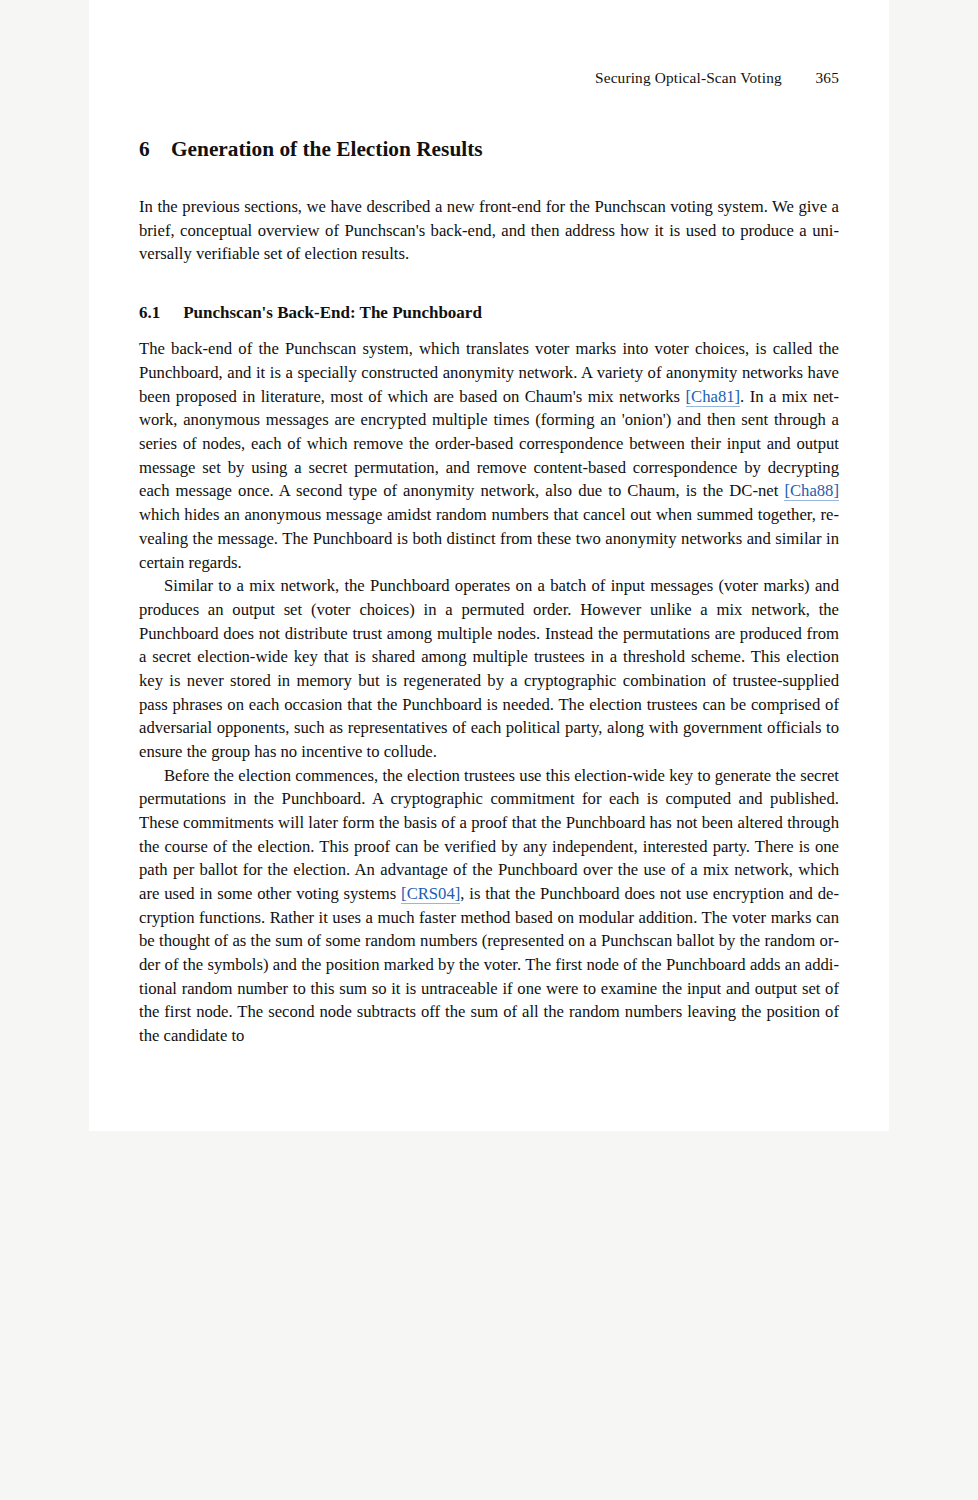Securing Optical-Scan Voting 365
6 Generation of the Election Results
In the previous sections, we have described a new front-end for the Punchscan voting system. We give a brief, conceptual overview of Punchscan's back-end, and then address how it is used to produce a universally verifiable set of election results.
6.1 Punchscan's Back-End: The Punchboard
The back-end of the Punchscan system, which translates voter marks into voter choices, is called the Punchboard, and it is a specially constructed anonymity network. A variety of anonymity networks have been proposed in literature, most of which are based on Chaum's mix networks [Cha81]. In a mix network, anonymous messages are encrypted multiple times (forming an 'onion') and then sent through a series of nodes, each of which remove the order-based correspondence between their input and output message set by using a secret permutation, and remove content-based correspondence by decrypting each message once. A second type of anonymity network, also due to Chaum, is the DC-net [Cha88] which hides an anonymous message amidst random numbers that cancel out when summed together, revealing the message. The Punchboard is both distinct from these two anonymity networks and similar in certain regards.
Similar to a mix network, the Punchboard operates on a batch of input messages (voter marks) and produces an output set (voter choices) in a permuted order. However unlike a mix network, the Punchboard does not distribute trust among multiple nodes. Instead the permutations are produced from a secret election-wide key that is shared among multiple trustees in a threshold scheme. This election key is never stored in memory but is regenerated by a cryptographic combination of trustee-supplied pass phrases on each occasion that the Punchboard is needed. The election trustees can be comprised of adversarial opponents, such as representatives of each political party, along with government officials to ensure the group has no incentive to collude.
Before the election commences, the election trustees use this election-wide key to generate the secret permutations in the Punchboard. A cryptographic commitment for each is computed and published. These commitments will later form the basis of a proof that the Punchboard has not been altered through the course of the election. This proof can be verified by any independent, interested party. There is one path per ballot for the election. An advantage of the Punchboard over the use of a mix network, which are used in some other voting systems [CRS04], is that the Punchboard does not use encryption and decryption functions. Rather it uses a much faster method based on modular addition. The voter marks can be thought of as the sum of some random numbers (represented on a Punchscan ballot by the random order of the symbols) and the position marked by the voter. The first node of the Punchboard adds an additional random number to this sum so it is untraceable if one were to examine the input and output set of the first node. The second node subtracts off the sum of all the random numbers leaving the position of the candidate to